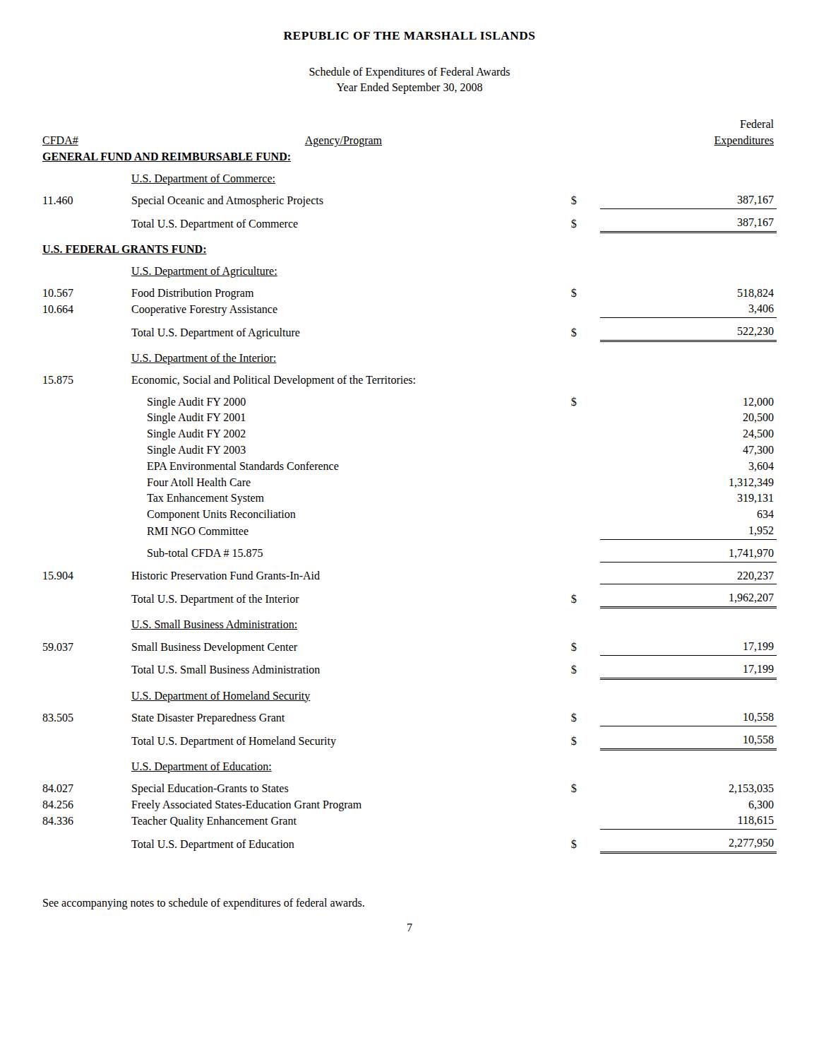REPUBLIC OF THE MARSHALL ISLANDS
Schedule of Expenditures of Federal Awards
Year Ended September 30, 2008
| | | | Federal |
| CFDA# | Agency/Program | | Expenditures |
| GENERAL FUND AND REIMBURSABLE FUND: |
| | U.S. Department of Commerce: | | |
| 11.460 | Special Oceanic and Atmospheric Projects | $ | 387,167 |
| | Total U.S. Department of Commerce | $ | 387,167 |
| U.S. FEDERAL GRANTS FUND: |
| | U.S. Department of Agriculture: | | |
| 10.567 | Food Distribution Program | $ | 518,824 |
| 10.664 | Cooperative Forestry Assistance | | 3,406 |
| | Total U.S. Department of Agriculture | $ | 522,230 |
| | U.S. Department of the Interior: | | |
| 15.875 | Economic, Social and Political Development of the Territories: | | |
| | Single Audit FY 2000 | $ | 12,000 |
| | Single Audit FY 2001 | | 20,500 |
| | Single Audit FY 2002 | | 24,500 |
| | Single Audit FY 2003 | | 47,300 |
| | EPA Environmental Standards Conference | | 3,604 |
| | Four Atoll Health Care | | 1,312,349 |
| | Tax Enhancement System | | 319,131 |
| | Component Units Reconciliation | | 634 |
| | RMI NGO Committee | | 1,952 |
| | Sub-total CFDA # 15.875 | | 1,741,970 |
| 15.904 | Historic Preservation Fund Grants-In-Aid | | 220,237 |
| | Total U.S. Department of the Interior | $ | 1,962,207 |
| | U.S. Small Business Administration: | | |
| 59.037 | Small Business Development Center | $ | 17,199 |
| | Total U.S. Small Business Administration | $ | 17,199 |
| | U.S. Department of Homeland Security | | |
| 83.505 | State Disaster Preparedness Grant | $ | 10,558 |
| | Total U.S. Department of Homeland Security | $ | 10,558 |
| | U.S. Department of Education: | | |
| 84.027 | Special Education-Grants to States | $ | 2,153,035 |
| 84.256 | Freely Associated States-Education Grant Program | | 6,300 |
| 84.336 | Teacher Quality Enhancement Grant | | 118,615 |
| | Total U.S. Department of Education | $ | 2,277,950 |
See accompanying notes to schedule of expenditures of federal awards.
7